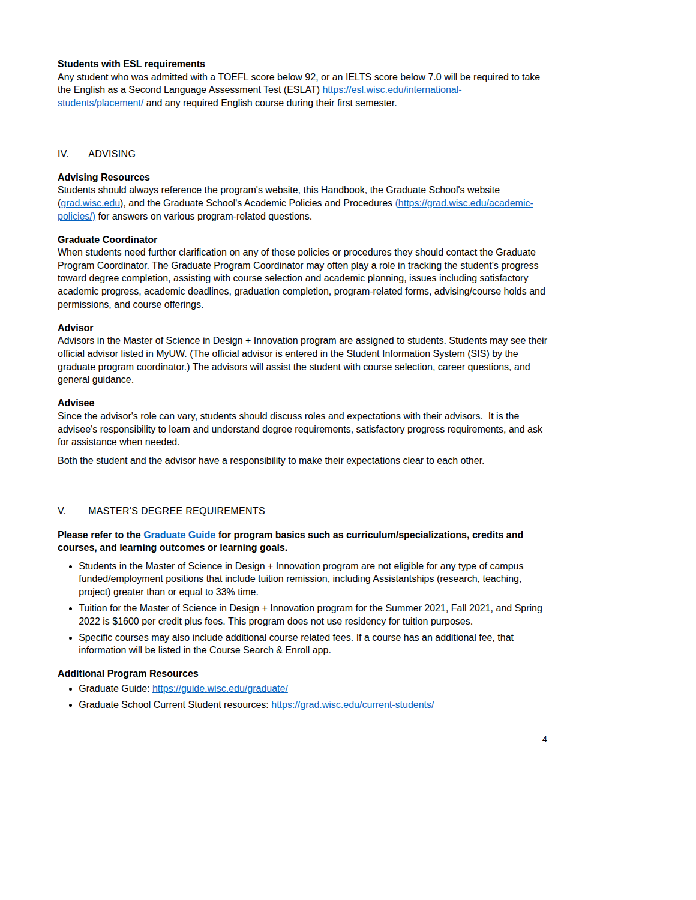Students with ESL requirements
Any student who was admitted with a TOEFL score below 92, or an IELTS score below 7.0 will be required to take the English as a Second Language Assessment Test (ESLAT) https://esl.wisc.edu/international-students/placement/ and any required English course during their first semester.
IV. ADVISING
Advising Resources
Students should always reference the program's website, this Handbook, the Graduate School's website (grad.wisc.edu), and the Graduate School's Academic Policies and Procedures (https://grad.wisc.edu/academic-policies/) for answers on various program-related questions.
Graduate Coordinator
When students need further clarification on any of these policies or procedures they should contact the Graduate Program Coordinator. The Graduate Program Coordinator may often play a role in tracking the student's progress toward degree completion, assisting with course selection and academic planning, issues including satisfactory academic progress, academic deadlines, graduation completion, program-related forms, advising/course holds and permissions, and course offerings.
Advisor
Advisors in the Master of Science in Design + Innovation program are assigned to students. Students may see their official advisor listed in MyUW. (The official advisor is entered in the Student Information System (SIS) by the graduate program coordinator.) The advisors will assist the student with course selection, career questions, and general guidance.
Advisee
Since the advisor's role can vary, students should discuss roles and expectations with their advisors. It is the advisee's responsibility to learn and understand degree requirements, satisfactory progress requirements, and ask for assistance when needed.
Both the student and the advisor have a responsibility to make their expectations clear to each other.
V. MASTER'S DEGREE REQUIREMENTS
Please refer to the Graduate Guide for program basics such as curriculum/specializations, credits and courses, and learning outcomes or learning goals.
Students in the Master of Science in Design + Innovation program are not eligible for any type of campus funded/employment positions that include tuition remission, including Assistantships (research, teaching, project) greater than or equal to 33% time.
Tuition for the Master of Science in Design + Innovation program for the Summer 2021, Fall 2021, and Spring 2022 is $1600 per credit plus fees. This program does not use residency for tuition purposes.
Specific courses may also include additional course related fees. If a course has an additional fee, that information will be listed in the Course Search & Enroll app.
Additional Program Resources
Graduate Guide: https://guide.wisc.edu/graduate/
Graduate School Current Student resources: https://grad.wisc.edu/current-students/
4